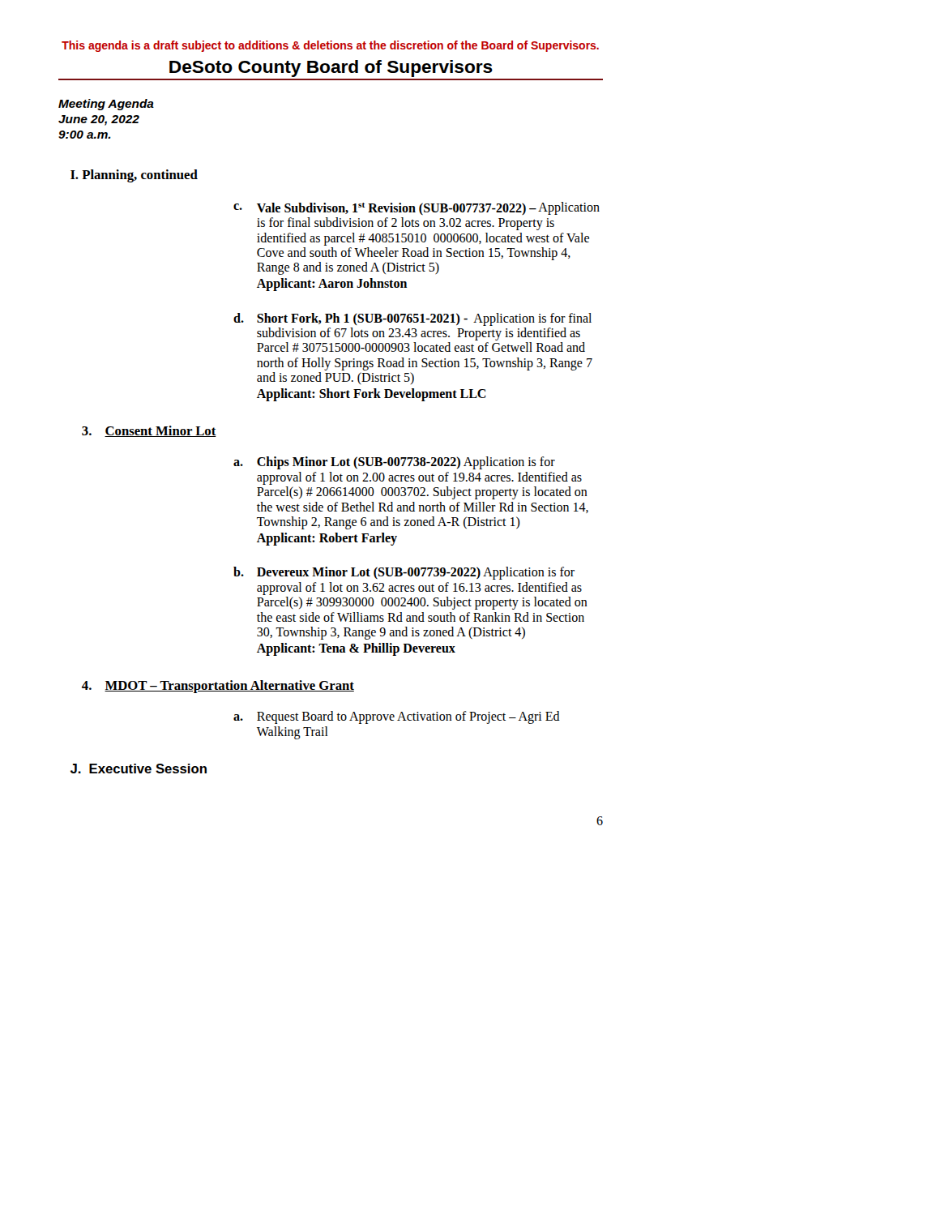This agenda is a draft subject to additions & deletions at the discretion of the Board of Supervisors.
DeSoto County Board of Supervisors
Meeting Agenda
June 20, 2022
9:00 a.m.
I. Planning, continued
c. Vale Subdivison, 1st Revision (SUB-007737-2022) – Application is for final subdivision of 2 lots on 3.02 acres. Property is identified as parcel # 408515010 0000600, located west of Vale Cove and south of Wheeler Road in Section 15, Township 4, Range 8 and is zoned A (District 5) Applicant: Aaron Johnston
d. Short Fork, Ph 1 (SUB-007651-2021) - Application is for final subdivision of 67 lots on 23.43 acres. Property is identified as Parcel # 307515000-0000903 located east of Getwell Road and north of Holly Springs Road in Section 15, Township 3, Range 7 and is zoned PUD. (District 5) Applicant: Short Fork Development LLC
3. Consent Minor Lot
a. Chips Minor Lot (SUB-007738-2022) Application is for approval of 1 lot on 2.00 acres out of 19.84 acres. Identified as Parcel(s) # 206614000 0003702. Subject property is located on the west side of Bethel Rd and north of Miller Rd in Section 14, Township 2, Range 6 and is zoned A-R (District 1) Applicant: Robert Farley
b. Devereux Minor Lot (SUB-007739-2022) Application is for approval of 1 lot on 3.62 acres out of 16.13 acres. Identified as Parcel(s) # 309930000 0002400. Subject property is located on the east side of Williams Rd and south of Rankin Rd in Section 30, Township 3, Range 9 and is zoned A (District 4) Applicant: Tena & Phillip Devereux
4. MDOT – Transportation Alternative Grant
a. Request Board to Approve Activation of Project – Agri Ed Walking Trail
J. Executive Session
6